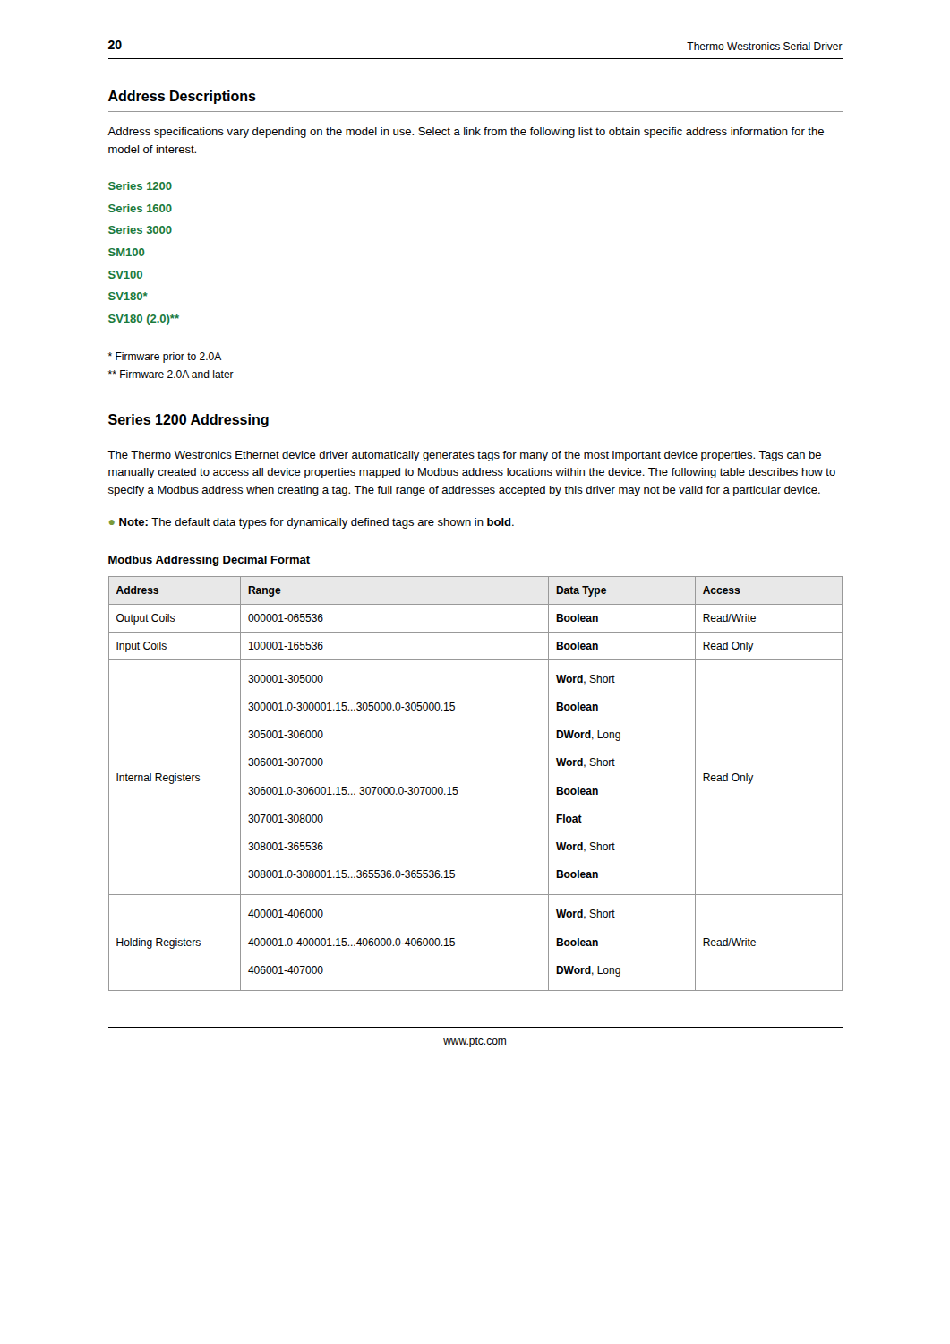20 Thermo Westronics Serial Driver
Address Descriptions
Address specifications vary depending on the model in use. Select a link from the following list to obtain specific address information for the model of interest.
Series 1200 Series 1600 Series 3000 SM100 SV100 SV180* SV180 (2.0)**
* Firmware prior to 2.0A
** Firmware 2.0A and later
Series 1200 Addressing
The Thermo Westronics Ethernet device driver automatically generates tags for many of the most important device properties. Tags can be manually created to access all device properties mapped to Modbus address locations within the device. The following table describes how to specify a Modbus address when creating a tag. The full range of addresses accepted by this driver may not be valid for a particular device.
● Note: The default data types for dynamically defined tags are shown in bold.
Modbus Addressing Decimal Format
| Address | Range | Data Type | Access |
| --- | --- | --- | --- |
| Output Coils | 000001-065536 | Boolean | Read/Write |
| Input Coils | 100001-165536 | Boolean | Read Only |
| Internal Registers | 300001-305000 300001.0-300001.15...305000.0-305000.15 305001-306000 306001-307000 306001.0-306001.15... 307000.0-307000.15 307001-308000 308001-365536 308001.0-308001.15...365536.0-365536.15 | Word , Short Boolean DWord , Long Word , Short Boolean Float Word , Short Boolean | Read Only |
| Holding Registers | 400001-406000 400001.0-400001.15...406000.0-406000.15 406001-407000 | Word , Short Boolean DWord , Long | Read/Write |
www.ptc.com